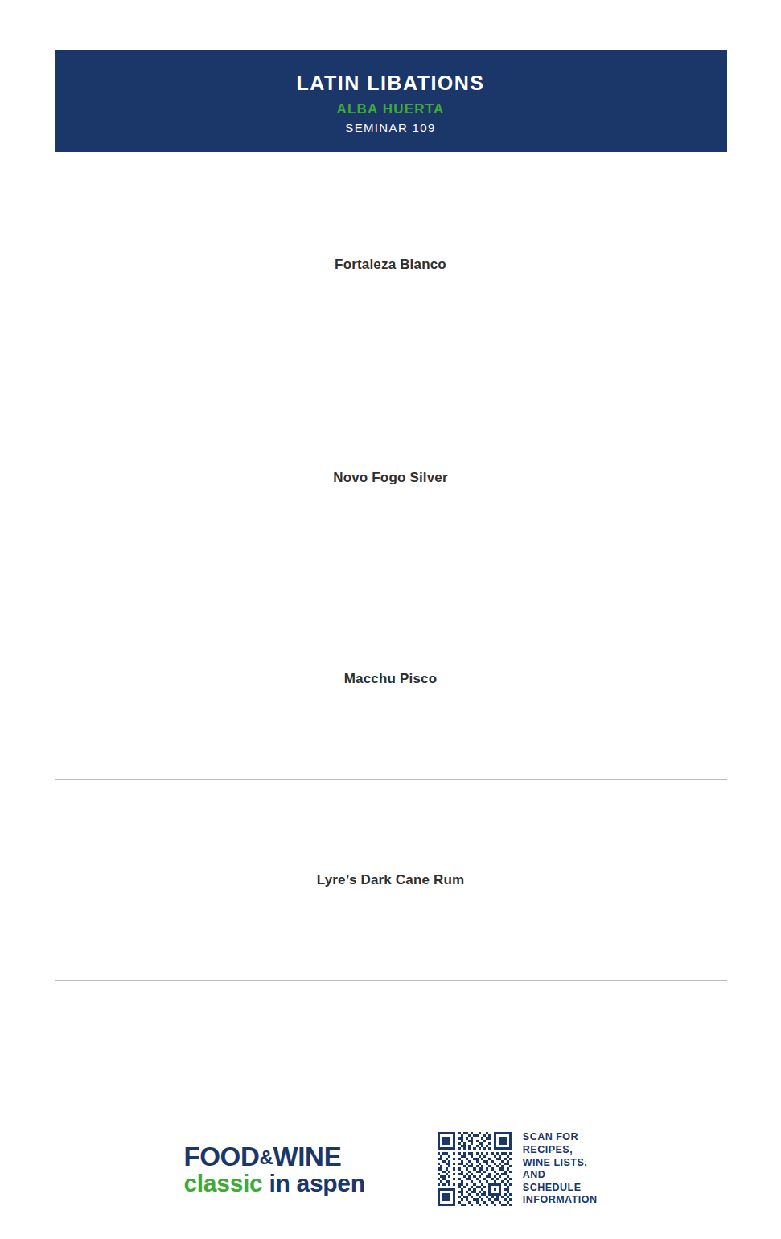Latin Libations
Alba Huerta Seminar 109
Fortaleza Blanco
Novo Fogo Silver
Macchu Pisco
Lyre’s Dark Cane Rum
FOOD&WINE
classic in aspen
Scan for
recipes,
wine lists,
and
schedule
information